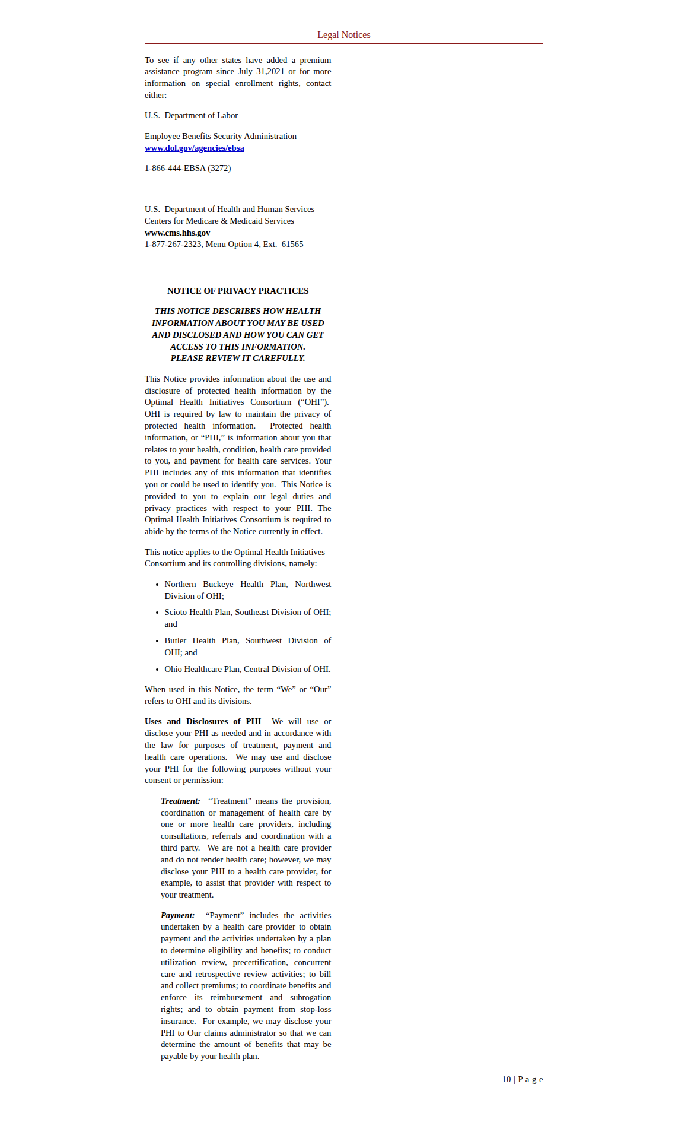Legal Notices
To see if any other states have added a premium assistance program since July 31,2021 or for more information on special enrollment rights, contact either:
U.S. Department of Labor
Employee Benefits Security Administration
www.dol.gov/agencies/ebsa
1-866-444-EBSA (3272)
U.S. Department of Health and Human Services
Centers for Medicare & Medicaid Services
www.cms.hhs.gov
1-877-267-2323, Menu Option 4, Ext. 61565
NOTICE OF PRIVACY PRACTICES
THIS NOTICE DESCRIBES HOW HEALTH INFORMATION ABOUT YOU MAY BE USED AND DISCLOSED AND HOW YOU CAN GET ACCESS TO THIS INFORMATION.
PLEASE REVIEW IT CAREFULLY.
This Notice provides information about the use and disclosure of protected health information by the Optimal Health Initiatives Consortium (“OHI”). OHI is required by law to maintain the privacy of protected health information. Protected health information, or “PHI,” is information about you that relates to your health, condition, health care provided to you, and payment for health care services. Your PHI includes any of this information that identifies you or could be used to identify you. This Notice is provided to you to explain our legal duties and privacy practices with respect to your PHI. The Optimal Health Initiatives Consortium is required to abide by the terms of the Notice currently in effect.
This notice applies to the Optimal Health Initiatives Consortium and its controlling divisions, namely:
Northern Buckeye Health Plan, Northwest Division of OHI;
Scioto Health Plan, Southeast Division of OHI; and
Butler Health Plan, Southwest Division of OHI; and
Ohio Healthcare Plan, Central Division of OHI.
When used in this Notice, the term “We” or “Our” refers to OHI and its divisions.
Uses and Disclosures of PHI We will use or disclose your PHI as needed and in accordance with the law for purposes of treatment, payment and health care operations. We may use and disclose your PHI for the following purposes without your consent or permission:
Treatment: “Treatment” means the provision, coordination or management of health care by one or more health care providers, including consultations, referrals and coordination with a third party. We are not a health care provider and do not render health care; however, we may disclose your PHI to a health care provider, for example, to assist that provider with respect to your treatment.
Payment: “Payment” includes the activities undertaken by a health care provider to obtain payment and the activities undertaken by a plan to determine eligibility and benefits; to conduct utilization review, precertification, concurrent care and retrospective review activities; to bill and collect premiums; to coordinate benefits and enforce its reimbursement and subrogation rights; and to obtain payment from stop-loss insurance. For example, we may disclose your PHI to Our claims administrator so that we can determine the amount of benefits that may be payable by your health plan.
10 | P a g e